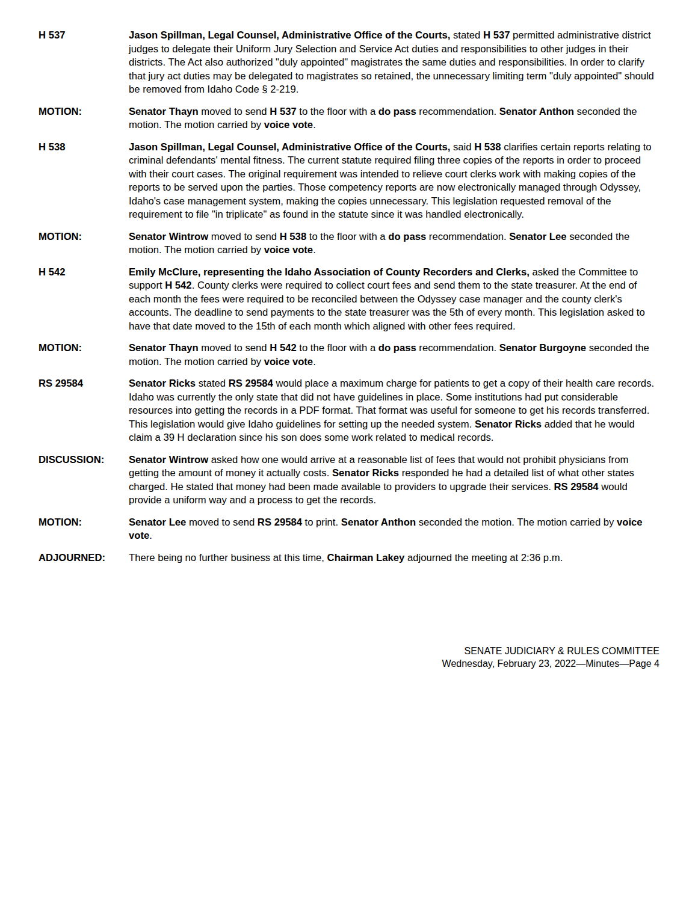| H 537 | Jason Spillman, Legal Counsel, Administrative Office of the Courts, stated H 537 permitted administrative district judges to delegate their Uniform Jury Selection and Service Act duties and responsibilities to other judges in their districts. The Act also authorized "duly appointed" magistrates the same duties and responsibilities. In order to clarify that jury act duties may be delegated to magistrates so retained, the unnecessary limiting term "duly appointed" should be removed from Idaho Code § 2-219. |
| MOTION: | Senator Thayn moved to send H 537 to the floor with a do pass recommendation. Senator Anthon seconded the motion. The motion carried by voice vote . |
| H 538 | Jason Spillman, Legal Counsel, Administrative Office of the Courts, said H 538 clarifies certain reports relating to criminal defendants' mental fitness. The current statute required filing three copies of the reports in order to proceed with their court cases. The original requirement was intended to relieve court clerks work with making copies of the reports to be served upon the parties. Those competency reports are now electronically managed through Odyssey, Idaho's case management system, making the copies unnecessary. This legislation requested removal of the requirement to file "in triplicate" as found in the statute since it was handled electronically. |
| MOTION: | Senator Wintrow moved to send H 538 to the floor with a do pass recommendation. Senator Lee seconded the motion. The motion carried by voice vote . |
| H 542 | Emily McClure, representing the Idaho Association of County Recorders and Clerks, asked the Committee to support H 542 . County clerks were required to collect court fees and send them to the state treasurer. At the end of each month the fees were required to be reconciled between the Odyssey case manager and the county clerk's accounts. The deadline to send payments to the state treasurer was the 5th of every month. This legislation asked to have that date moved to the 15th of each month which aligned with other fees required. |
| MOTION: | Senator Thayn moved to send H 542 to the floor with a do pass recommendation. Senator Burgoyne seconded the motion. The motion carried by voice vote . |
| RS 29584 | Senator Ricks stated RS 29584 would place a maximum charge for patients to get a copy of their health care records. Idaho was currently the only state that did not have guidelines in place. Some institutions had put considerable resources into getting the records in a PDF format. That format was useful for someone to get his records transferred. This legislation would give Idaho guidelines for setting up the needed system. Senator Ricks added that he would claim a 39 H declaration since his son does some work related to medical records. |
| DISCUSSION: | Senator Wintrow asked how one would arrive at a reasonable list of fees that would not prohibit physicians from getting the amount of money it actually costs. Senator Ricks responded he had a detailed list of what other states charged. He stated that money had been made available to providers to upgrade their services. RS 29584 would provide a uniform way and a process to get the records. |
| MOTION: | Senator Lee moved to send RS 29584 to print. Senator Anthon seconded the motion. The motion carried by voice vote . |
| ADJOURNED: | There being no further business at this time, Chairman Lakey adjourned the meeting at 2:36 p.m. |
SENATE JUDICIARY & RULES COMMITTEE
Wednesday, February 23, 2022—Minutes—Page 4